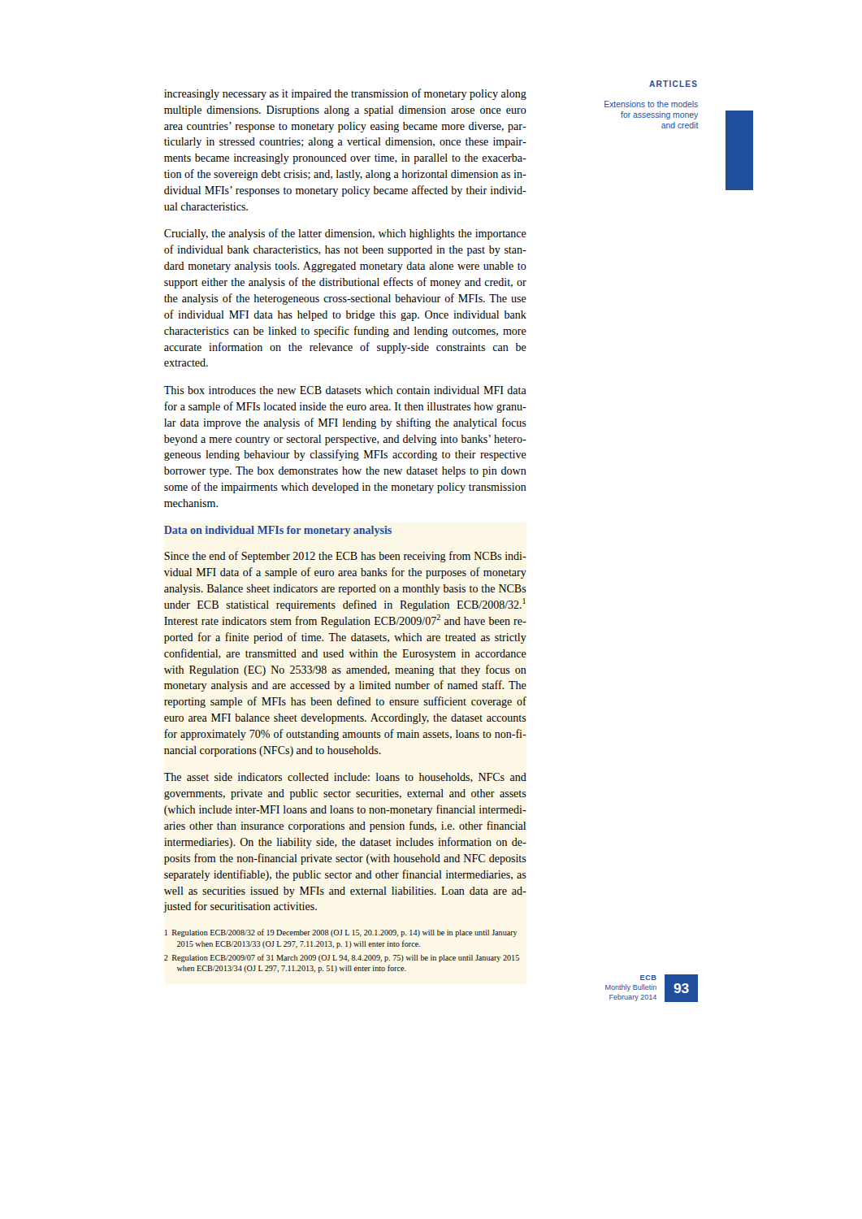ARTICLES
Extensions to the models
for assessing money
and credit
increasingly necessary as it impaired the transmission of monetary policy along multiple dimensions. Disruptions along a spatial dimension arose once euro area countries’ response to monetary policy easing became more diverse, particularly in stressed countries; along a vertical dimension, once these impairments became increasingly pronounced over time, in parallel to the exacerbation of the sovereign debt crisis; and, lastly, along a horizontal dimension as individual MFIs’ responses to monetary policy became affected by their individual characteristics.
Crucially, the analysis of the latter dimension, which highlights the importance of individual bank characteristics, has not been supported in the past by standard monetary analysis tools. Aggregated monetary data alone were unable to support either the analysis of the distributional effects of money and credit, or the analysis of the heterogeneous cross-sectional behaviour of MFIs. The use of individual MFI data has helped to bridge this gap. Once individual bank characteristics can be linked to specific funding and lending outcomes, more accurate information on the relevance of supply-side constraints can be extracted.
This box introduces the new ECB datasets which contain individual MFI data for a sample of MFIs located inside the euro area. It then illustrates how granular data improve the analysis of MFI lending by shifting the analytical focus beyond a mere country or sectoral perspective, and delving into banks’ heterogeneous lending behaviour by classifying MFIs according to their respective borrower type. The box demonstrates how the new dataset helps to pin down some of the impairments which developed in the monetary policy transmission mechanism.
Data on individual MFIs for monetary analysis
Since the end of September 2012 the ECB has been receiving from NCBs individual MFI data of a sample of euro area banks for the purposes of monetary analysis. Balance sheet indicators are reported on a monthly basis to the NCBs under ECB statistical requirements defined in Regulation ECB/2008/32.1 Interest rate indicators stem from Regulation ECB/2009/072 and have been reported for a finite period of time. The datasets, which are treated as strictly confidential, are transmitted and used within the Eurosystem in accordance with Regulation (EC) No 2533/98 as amended, meaning that they focus on monetary analysis and are accessed by a limited number of named staff. The reporting sample of MFIs has been defined to ensure sufficient coverage of euro area MFI balance sheet developments. Accordingly, the dataset accounts for approximately 70% of outstanding amounts of main assets, loans to non-financial corporations (NFCs) and to households.
The asset side indicators collected include: loans to households, NFCs and governments, private and public sector securities, external and other assets (which include inter-MFI loans and loans to non-monetary financial intermediaries other than insurance corporations and pension funds, i.e. other financial intermediaries). On the liability side, the dataset includes information on deposits from the non-financial private sector (with household and NFC deposits separately identifiable), the public sector and other financial intermediaries, as well as securities issued by MFIs and external liabilities. Loan data are adjusted for securitisation activities.
1 Regulation ECB/2008/32 of 19 December 2008 (OJ L 15, 20.1.2009, p. 14) will be in place until January 2015 when ECB/2013/33 (OJ L 297, 7.11.2013, p. 1) will enter into force.
2 Regulation ECB/2009/07 of 31 March 2009 (OJ L 94, 8.4.2009, p. 75) will be in place until January 2015 when ECB/2013/34 (OJ L 297, 7.11.2013, p. 51) will enter into force.
ECB
Monthly Bulletin
February 2014
93